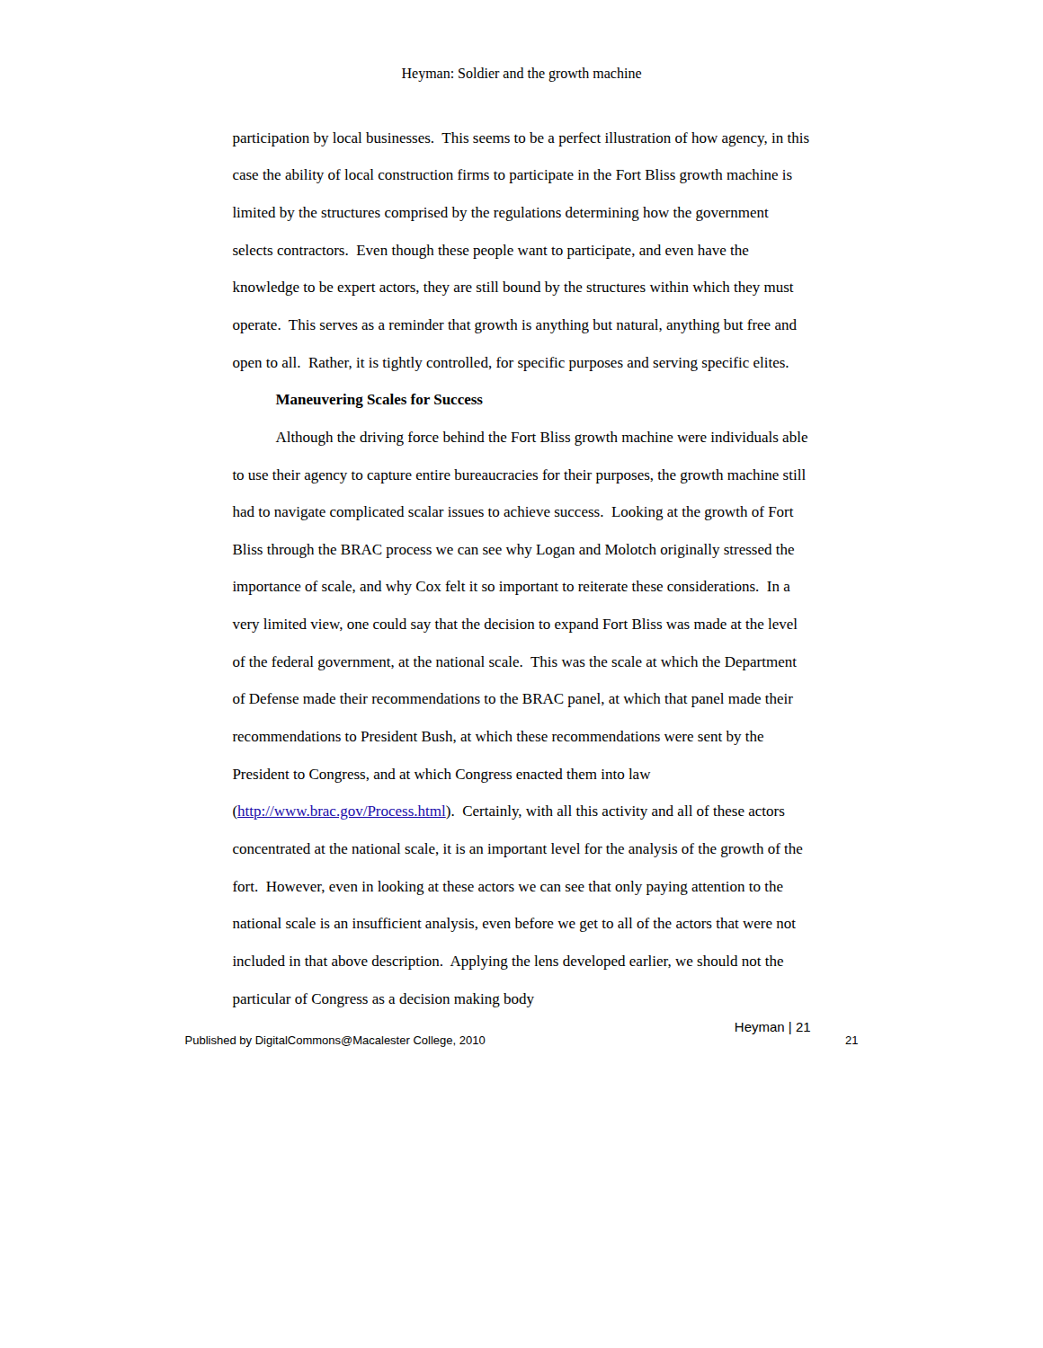Heyman: Soldier and the growth machine
participation by local businesses. This seems to be a perfect illustration of how agency, in this case the ability of local construction firms to participate in the Fort Bliss growth machine is limited by the structures comprised by the regulations determining how the government selects contractors. Even though these people want to participate, and even have the knowledge to be expert actors, they are still bound by the structures within which they must operate. This serves as a reminder that growth is anything but natural, anything but free and open to all. Rather, it is tightly controlled, for specific purposes and serving specific elites.
Maneuvering Scales for Success
Although the driving force behind the Fort Bliss growth machine were individuals able to use their agency to capture entire bureaucracies for their purposes, the growth machine still had to navigate complicated scalar issues to achieve success. Looking at the growth of Fort Bliss through the BRAC process we can see why Logan and Molotch originally stressed the importance of scale, and why Cox felt it so important to reiterate these considerations. In a very limited view, one could say that the decision to expand Fort Bliss was made at the level of the federal government, at the national scale. This was the scale at which the Department of Defense made their recommendations to the BRAC panel, at which that panel made their recommendations to President Bush, at which these recommendations were sent by the President to Congress, and at which Congress enacted them into law (http://www.brac.gov/Process.html). Certainly, with all this activity and all of these actors concentrated at the national scale, it is an important level for the analysis of the growth of the fort. However, even in looking at these actors we can see that only paying attention to the national scale is an insufficient analysis, even before we get to all of the actors that were not included in that above description. Applying the lens developed earlier, we should not the particular of Congress as a decision making body
Heyman | 21
Published by DigitalCommons@Macalester College, 2010
21